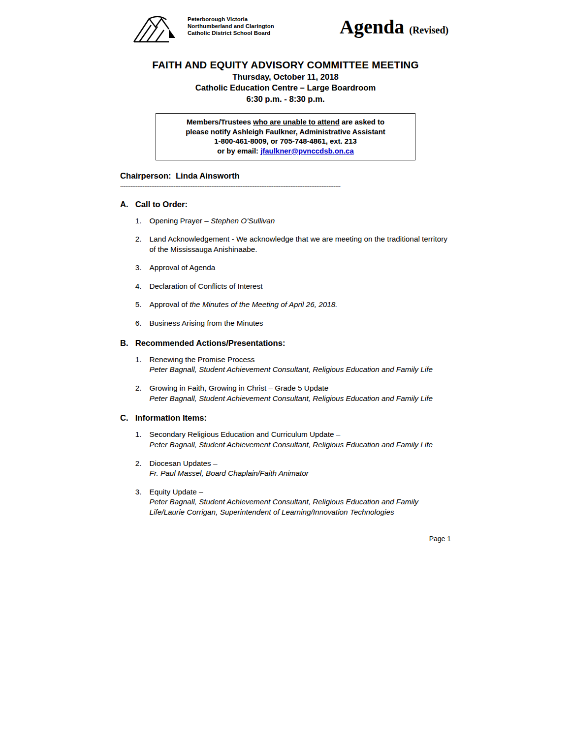Peterborough Victoria
Northumberland and Clarington
Catholic District School Board
Agenda (Revised)
FAITH AND EQUITY ADVISORY COMMITTEE MEETING
Thursday, October 11, 2018
Catholic Education Centre – Large Boardroom
6:30 p.m. - 8:30 p.m.
Members/Trustees who are unable to attend are asked to
please notify Ashleigh Faulkner, Administrative Assistant
1-800-461-8009, or 705-748-4861, ext. 213
or by email: jfaulkner@pvnccdsb.on.ca
Chairperson: Linda Ainsworth
--------------------------------------------------------------------------------------------------------------------------------
A. Call to Order:
1. Opening Prayer – Stephen O’Sullivan
2. Land Acknowledgement - We acknowledge that we are meeting on the traditional territory of the Mississauga Anishinaabe.
3. Approval of Agenda
4. Declaration of Conflicts of Interest
5. Approval of the Minutes of the Meeting of April 26, 2018.
6. Business Arising from the Minutes
B. Recommended Actions/Presentations:
1. Renewing the Promise Process
Peter Bagnall, Student Achievement Consultant, Religious Education and Family Life
2. Growing in Faith, Growing in Christ – Grade 5 Update
Peter Bagnall, Student Achievement Consultant, Religious Education and Family Life
C. Information Items:
1. Secondary Religious Education and Curriculum Update –
Peter Bagnall, Student Achievement Consultant, Religious Education and Family Life
2. Diocesan Updates –
Fr. Paul Massel, Board Chaplain/Faith Animator
3. Equity Update –
Peter Bagnall, Student Achievement Consultant, Religious Education and Family Life/Laurie Corrigan, Superintendent of Learning/Innovation Technologies
Page 1